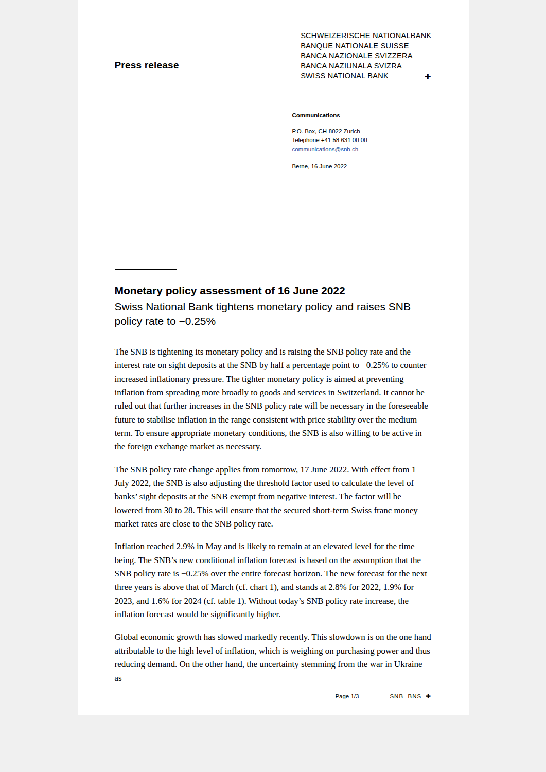Press release
SCHWEIZERISCHE NATIONALBANK
BANQUE NATIONALE SUISSE
BANCA NAZIONALE SVIZZERA
BANCA NAZIUNALA SVIZRA
SWISS NATIONAL BANK✚
Communications
P.O. Box, CH-8022 Zurich
Telephone +41 58 631 00 00
communications@snb.ch
Berne, 16 June 2022
Monetary policy assessment of 16 June 2022
Swiss National Bank tightens monetary policy and raises SNB policy rate to −0.25%
The SNB is tightening its monetary policy and is raising the SNB policy rate and the interest rate on sight deposits at the SNB by half a percentage point to −0.25% to counter increased inflationary pressure. The tighter monetary policy is aimed at preventing inflation from spreading more broadly to goods and services in Switzerland. It cannot be ruled out that further increases in the SNB policy rate will be necessary in the foreseeable future to stabilise inflation in the range consistent with price stability over the medium term. To ensure appropriate monetary conditions, the SNB is also willing to be active in the foreign exchange market as necessary.
The SNB policy rate change applies from tomorrow, 17 June 2022. With effect from 1 July 2022, the SNB is also adjusting the threshold factor used to calculate the level of banks’ sight deposits at the SNB exempt from negative interest. The factor will be lowered from 30 to 28. This will ensure that the secured short-term Swiss franc money market rates are close to the SNB policy rate.
Inflation reached 2.9% in May and is likely to remain at an elevated level for the time being. The SNB’s new conditional inflation forecast is based on the assumption that the SNB policy rate is −0.25% over the entire forecast horizon. The new forecast for the next three years is above that of March (cf. chart 1), and stands at 2.8% for 2022, 1.9% for 2023, and 1.6% for 2024 (cf. table 1). Without today’s SNB policy rate increase, the inflation forecast would be significantly higher.
Global economic growth has slowed markedly recently. This slowdown is on the one hand attributable to the high level of inflation, which is weighing on purchasing power and thus reducing demand. On the other hand, the uncertainty stemming from the war in Ukraine as
Page 1/3 SNB BNS ✚